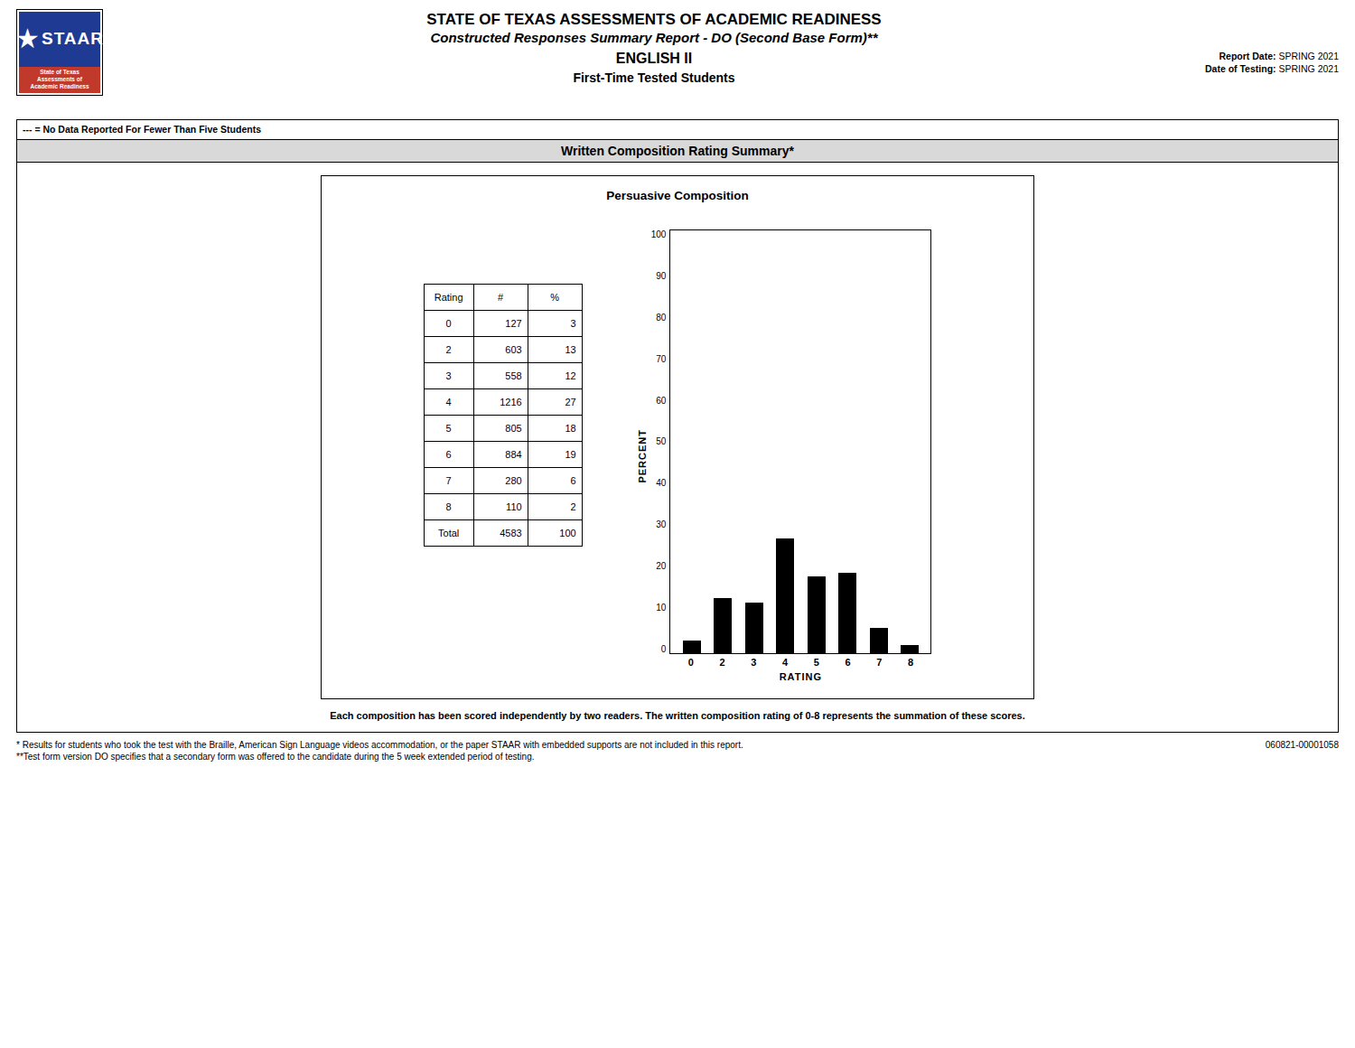★STAAR
State of Texas
Assessments of
Academic Readiness
STATE OF TEXAS ASSESSMENTS OF ACADEMIC READINESS
Constructed Responses Summary Report - DO (Second Base Form)**
ENGLISH II
First-Time Tested Students
Report Date: SPRING 2021
Date of Testing: SPRING 2021
Region: 01
--- = No Data Reported For Fewer Than Five Students
Written Composition Rating Summary*
Persuasive Composition
| Rating | # | % |
| --- | --- | --- |
| 0 | 127 | 3 |
| 2 | 603 | 13 |
| 3 | 558 | 12 |
| 4 | 1216 | 27 |
| 5 | 805 | 18 |
| 6 | 884 | 19 |
| 7 | 280 | 6 |
| 8 | 110 | 2 |
| Total | 4583 | 100 |
PERCENT
100
90
80
70
60
50
40
30
20
10
0
0234 5678
RATING
Each composition has been scored independently by two readers. The written composition rating of 0-8 represents the summation of these scores.
060821-00001058
* Results for students who took the test with the Braille, American Sign Language videos accommodation, or the paper STAAR with embedded supports are not included in this report.
**Test form version DO specifies that a secondary form was offered to the candidate during the 5 week extended period of testing.